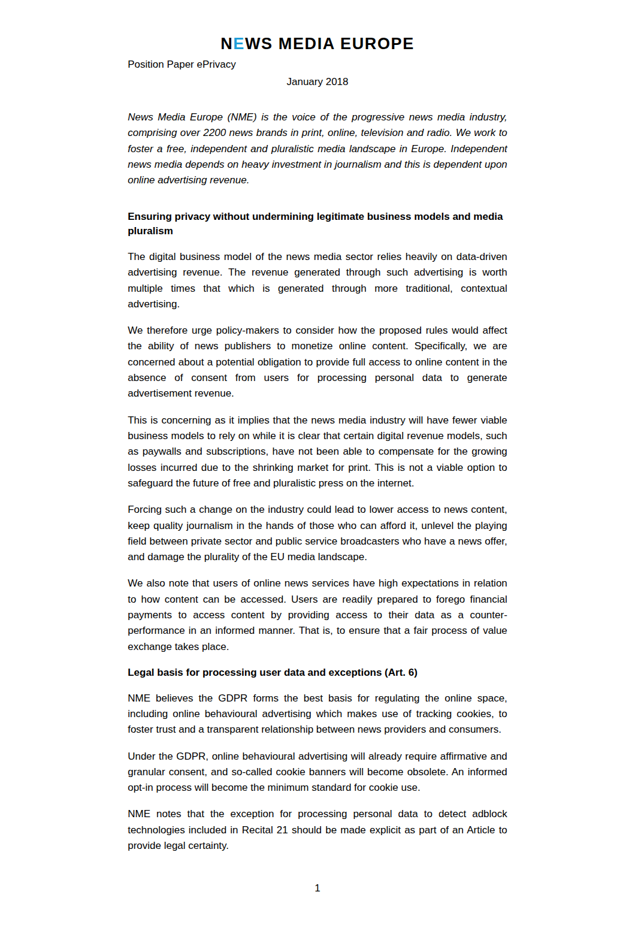NEWS MEDIA EUROPE
Position Paper ePrivacy
January 2018
News Media Europe (NME) is the voice of the progressive news media industry, comprising over 2200 news brands in print, online, television and radio. We work to foster a free, independent and pluralistic media landscape in Europe. Independent news media depends on heavy investment in journalism and this is dependent upon online advertising revenue.
Ensuring privacy without undermining legitimate business models and media pluralism
The digital business model of the news media sector relies heavily on data-driven advertising revenue. The revenue generated through such advertising is worth multiple times that which is generated through more traditional, contextual advertising.
We therefore urge policy-makers to consider how the proposed rules would affect the ability of news publishers to monetize online content. Specifically, we are concerned about a potential obligation to provide full access to online content in the absence of consent from users for processing personal data to generate advertisement revenue.
This is concerning as it implies that the news media industry will have fewer viable business models to rely on while it is clear that certain digital revenue models, such as paywalls and subscriptions, have not been able to compensate for the growing losses incurred due to the shrinking market for print. This is not a viable option to safeguard the future of free and pluralistic press on the internet.
Forcing such a change on the industry could lead to lower access to news content, keep quality journalism in the hands of those who can afford it, unlevel the playing field between private sector and public service broadcasters who have a news offer, and damage the plurality of the EU media landscape.
We also note that users of online news services have high expectations in relation to how content can be accessed. Users are readily prepared to forego financial payments to access content by providing access to their data as a counter-performance in an informed manner. That is, to ensure that a fair process of value exchange takes place.
Legal basis for processing user data and exceptions (Art. 6)
NME believes the GDPR forms the best basis for regulating the online space, including online behavioural advertising which makes use of tracking cookies, to foster trust and a transparent relationship between news providers and consumers.
Under the GDPR, online behavioural advertising will already require affirmative and granular consent, and so-called cookie banners will become obsolete. An informed opt-in process will become the minimum standard for cookie use.
NME notes that the exception for processing personal data to detect adblock technologies included in Recital 21 should be made explicit as part of an Article to provide legal certainty.
1